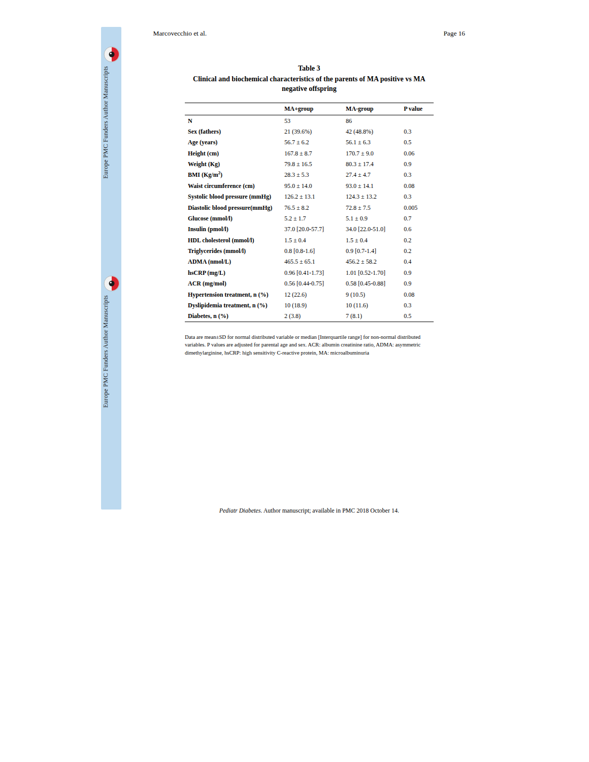Europe PMC Funders Author Manuscripts
Europe PMC Funders Author Manuscripts
Marcovecchio et al.
Page 16
Table 3 Clinical and biochemical characteristics of the parents of MA positive vs MA negative offspring
| | MA+group | MA-group | P value |
| --- | --- | --- | --- |
| N | 53 | 86 | |
| Sex (fathers) | 21 (39.6%) | 42 (48.8%) | 0.3 |
| Age (years) | 56.7 ± 6.2 | 56.1 ± 6.3 | 0.5 |
| Height (cm) | 167.8 ± 8.7 | 170.7 ± 9.0 | 0.06 |
| Weight (Kg) | 79.8 ± 16.5 | 80.3 ± 17.4 | 0.9 |
| BMI (Kg/m 2 ) | 28.3 ± 5.3 | 27.4 ± 4.7 | 0.3 |
| Waist circumference (cm) | 95.0 ± 14.0 | 93.0 ± 14.1 | 0.08 |
| Systolic blood pressure (mmHg) | 126.2 ± 13.1 | 124.3 ± 13.2 | 0.3 |
| Diastolic blood pressure(mmHg) | 76.5 ± 8.2 | 72.8 ± 7.5 | 0.005 |
| Glucose (mmol/l) | 5.2 ± 1.7 | 5.1 ± 0.9 | 0.7 |
| Insulin (pmol/l) | 37.0 [20.0-57.7] | 34.0 [22.0-51.0] | 0.6 |
| HDL cholesterol (mmol/l) | 1.5 ± 0.4 | 1.5 ± 0.4 | 0.2 |
| Triglycerides (mmol/l) | 0.8 [0.8-1.6] | 0.9 [0.7-1.4] | 0.2 |
| ADMA (nmol/L) | 465.5 ± 65.1 | 456.2 ± 58.2 | 0.4 |
| hsCRP (mg/L) | 0.96 [0.41-1.73] | 1.01 [0.52-1.70] | 0.9 |
| ACR (mg/mol) | 0.56 [0.44-0.75] | 0.58 [0.45-0.88] | 0.9 |
| Hypertension treatment, n (%) | 12 (22.6) | 9 (10.5) | 0.08 |
| Dyslipidemia treatment, n (%) | 10 (18.9) | 10 (11.6) | 0.3 |
| Diabetes, n (%) | 2 (3.8) | 7 (8.1) | 0.5 |
Data are mean±SD for normal distributed variable or median [Interquartile range] for non-normal distributed variables. P values are adjusted for parental age and sex. ACR: albumin creatinine ratio, ADMA: asymmetric dimethylarginine, hsCRP: high sensitivity C-reactive protein, MA: microalbuminuria
Pediatr Diabetes. Author manuscript; available in PMC 2018 October 14.